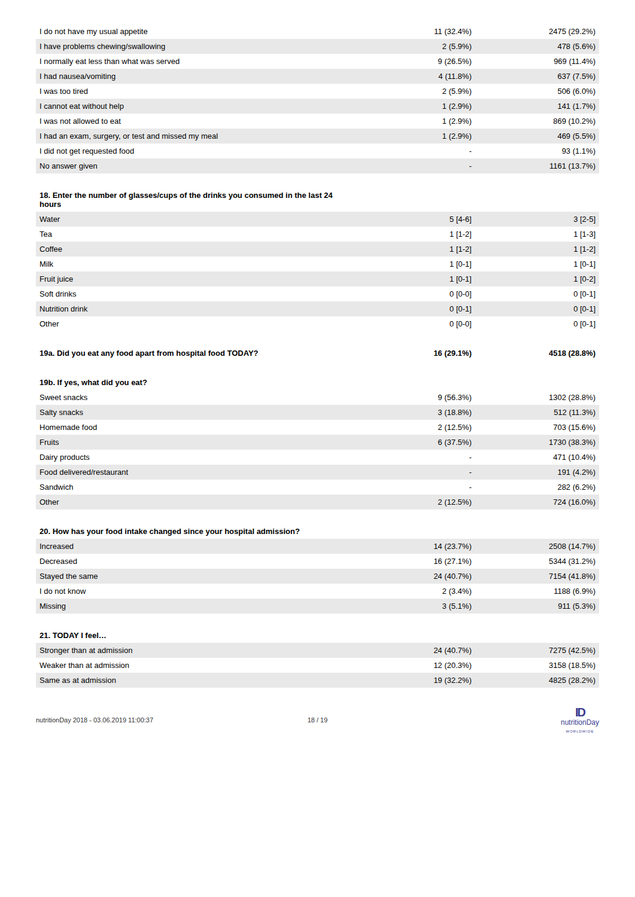| I do not have my usual appetite | 11 (32.4%) | 2475 (29.2%) |
| I have problems chewing/swallowing | 2 (5.9%) | 478 (5.6%) |
| I normally eat less than what was served | 9 (26.5%) | 969 (11.4%) |
| I had nausea/vomiting | 4 (11.8%) | 637 (7.5%) |
| I was too tired | 2 (5.9%) | 506 (6.0%) |
| I cannot eat without help | 1 (2.9%) | 141 (1.7%) |
| I was not allowed to eat | 1 (2.9%) | 869 (10.2%) |
| I had an exam, surgery, or test and missed my meal | 1 (2.9%) | 469 (5.5%) |
| I did not get requested food | - | 93 (1.1%) |
| No answer given | - | 1161 (13.7%) |
| 18. Enter the number of glasses/cups of the drinks you consumed in the last 24 hours | | |
| Water | 5 [4-6] | 3 [2-5] |
| Tea | 1 [1-2] | 1 [1-3] |
| Coffee | 1 [1-2] | 1 [1-2] |
| Milk | 1 [0-1] | 1 [0-1] |
| Fruit juice | 1 [0-1] | 1 [0-2] |
| Soft drinks | 0 [0-0] | 0 [0-1] |
| Nutrition drink | 0 [0-1] | 0 [0-1] |
| Other | 0 [0-0] | 0 [0-1] |
| 19a. Did you eat any food apart from hospital food TODAY? | 16 (29.1%) | 4518 (28.8%) |
| 19b. If yes, what did you eat? | | |
| Sweet snacks | 9 (56.3%) | 1302 (28.8%) |
| Salty snacks | 3 (18.8%) | 512 (11.3%) |
| Homemade food | 2 (12.5%) | 703 (15.6%) |
| Fruits | 6 (37.5%) | 1730 (38.3%) |
| Dairy products | - | 471 (10.4%) |
| Food delivered/restaurant | - | 191 (4.2%) |
| Sandwich | - | 282 (6.2%) |
| Other | 2 (12.5%) | 724 (16.0%) |
| 20. How has your food intake changed since your hospital admission? | | |
| Increased | 14 (23.7%) | 2508 (14.7%) |
| Decreased | 16 (27.1%) | 5344 (31.2%) |
| Stayed the same | 24 (40.7%) | 7154 (41.8%) |
| I do not know | 2 (3.4%) | 1188 (6.9%) |
| Missing | 3 (5.1%) | 911 (5.3%) |
| 21. TODAY I feel… | | |
| Stronger than at admission | 24 (40.7%) | 7275 (42.5%) |
| Weaker than at admission | 12 (20.3%) | 3158 (18.5%) |
| Same as at admission | 19 (32.2%) | 4825 (28.2%) |
nutritionDay 2018 - 03.06.2019 11:00:37
18 / 19
ID
nutrition Day
WORLDWIDE